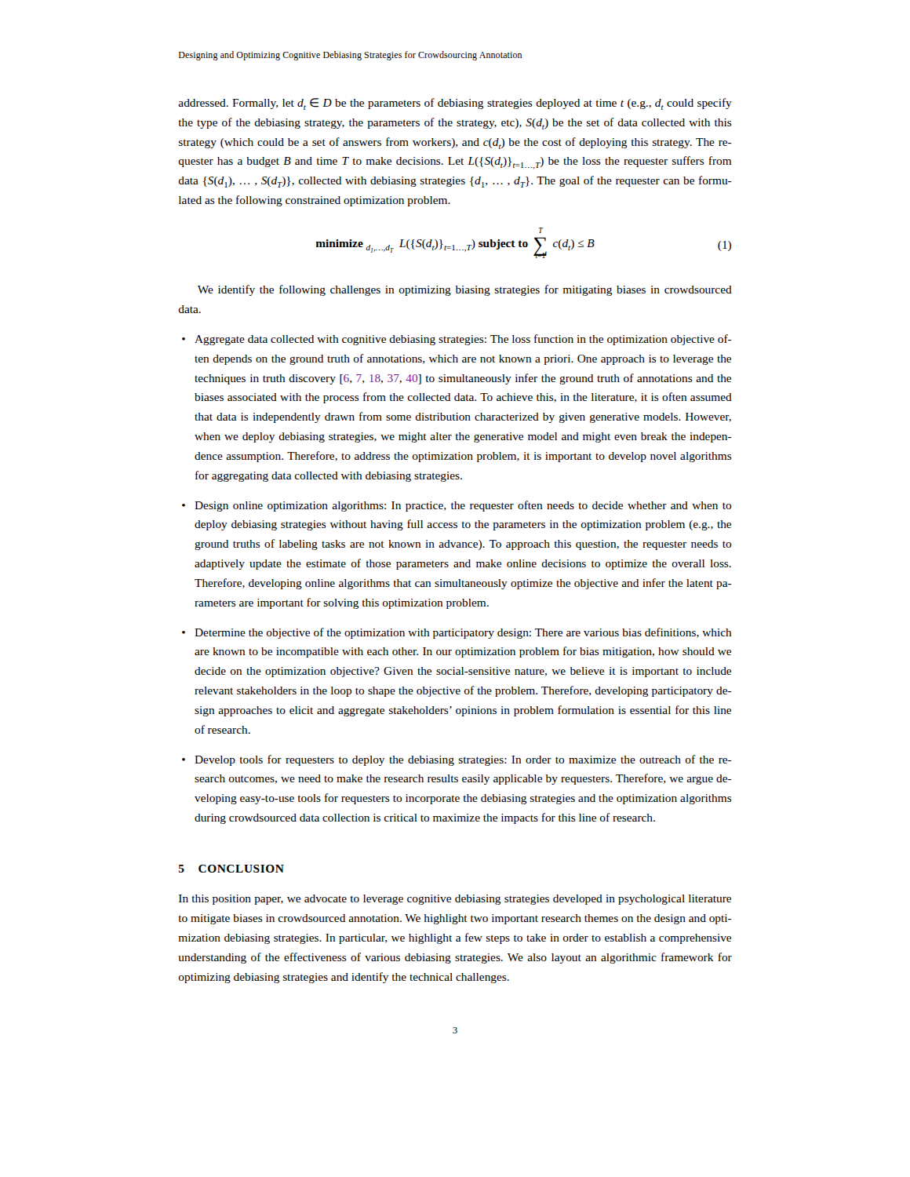Designing and Optimizing Cognitive Debiasing Strategies for Crowdsourcing Annotation
addressed. Formally, let dt ∈ D be the parameters of debiasing strategies deployed at time t (e.g., dt could specify the type of the debiasing strategy, the parameters of the strategy, etc), S(dt) be the set of data collected with this strategy (which could be a set of answers from workers), and c(dt) be the cost of deploying this strategy. The requester has a budget B and time T to make decisions. Let L({S(dt)}t=1…,T) be the loss the requester suffers from data {S(d1), … , S(dT)}, collected with debiasing strategies {d1, … , dT}. The goal of the requester can be formulated as the following constrained optimization problem.
minimize d1,…,dT L({S(dt)}t=1…,T) subject to T ∑ t=1 c(dt) ≤ B (1)
We identify the following challenges in optimizing biasing strategies for mitigating biases in crowdsourced data.
Aggregate data collected with cognitive debiasing strategies: The loss function in the optimization objective often depends on the ground truth of annotations, which are not known a priori. One approach is to leverage the techniques in truth discovery [6, 7, 18, 37, 40] to simultaneously infer the ground truth of annotations and the biases associated with the process from the collected data. To achieve this, in the literature, it is often assumed that data is independently drawn from some distribution characterized by given generative models. However, when we deploy debiasing strategies, we might alter the generative model and might even break the independence assumption. Therefore, to address the optimization problem, it is important to develop novel algorithms for aggregating data collected with debiasing strategies.
Design online optimization algorithms: In practice, the requester often needs to decide whether and when to deploy debiasing strategies without having full access to the parameters in the optimization problem (e.g., the ground truths of labeling tasks are not known in advance). To approach this question, the requester needs to adaptively update the estimate of those parameters and make online decisions to optimize the overall loss. Therefore, developing online algorithms that can simultaneously optimize the objective and infer the latent parameters are important for solving this optimization problem.
Determine the objective of the optimization with participatory design: There are various bias definitions, which are known to be incompatible with each other. In our optimization problem for bias mitigation, how should we decide on the optimization objective? Given the social-sensitive nature, we believe it is important to include relevant stakeholders in the loop to shape the objective of the problem. Therefore, developing participatory design approaches to elicit and aggregate stakeholders’ opinions in problem formulation is essential for this line of research.
Develop tools for requesters to deploy the debiasing strategies: In order to maximize the outreach of the research outcomes, we need to make the research results easily applicable by requesters. Therefore, we argue developing easy-to-use tools for requesters to incorporate the debiasing strategies and the optimization algorithms during crowdsourced data collection is critical to maximize the impacts for this line of research.
5 CONCLUSION
In this position paper, we advocate to leverage cognitive debiasing strategies developed in psychological literature to mitigate biases in crowdsourced annotation. We highlight two important research themes on the design and optimization debiasing strategies. In particular, we highlight a few steps to take in order to establish a comprehensive understanding of the effectiveness of various debiasing strategies. We also layout an algorithmic framework for optimizing debiasing strategies and identify the technical challenges.
3